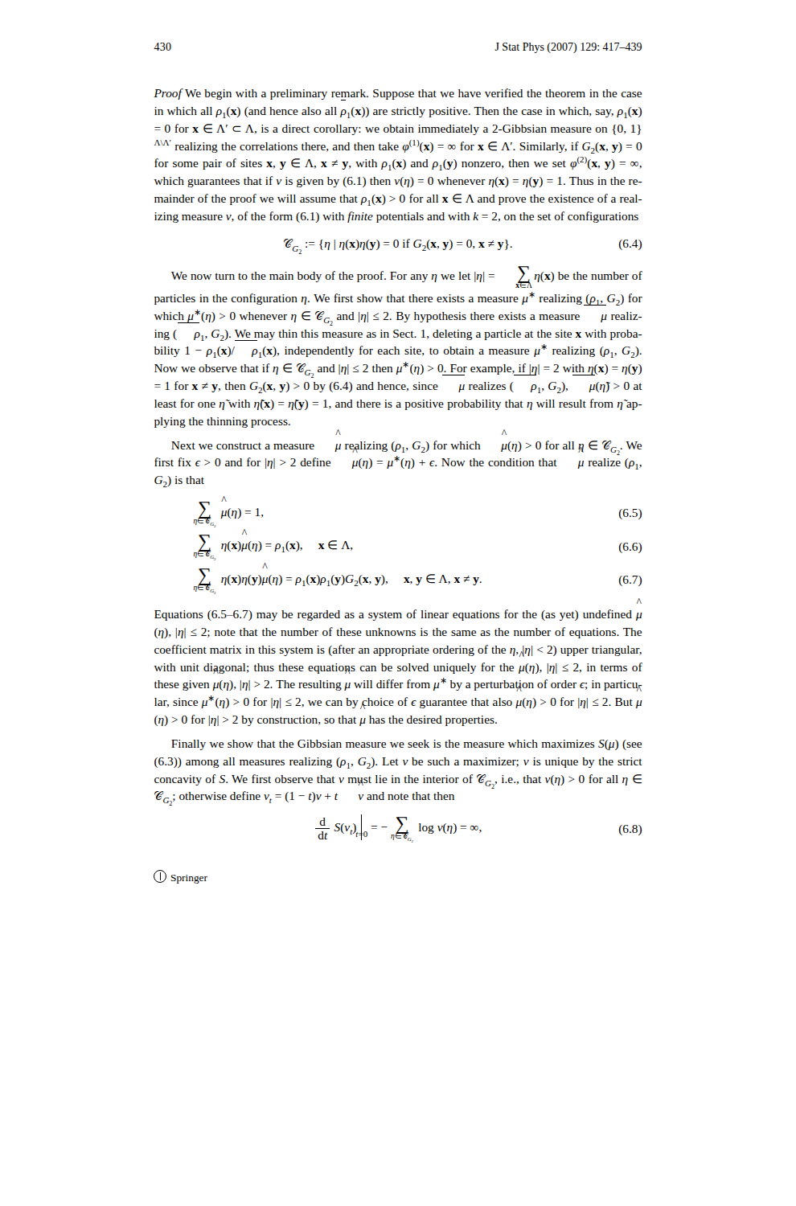430 J Stat Phys (2007) 129: 417–439
Proof We begin with a preliminary remark. Suppose that we have verified the theorem in the case in which all ρ1(x) (and hence also all ρ1(x)) are strictly positive. Then the case in which, say, ρ1(x) = 0 for x ∈ Λ′ ⊂ Λ, is a direct corollary: we obtain immediately a 2-Gibbsian measure on {0, 1}Λ\Λ′ realizing the correlations there, and then take φ(1)(x) = ∞ for x ∈ Λ′. Similarly, if G2(x, y) = 0 for some pair of sites x, y ∈ Λ, x ≠ y, with ρ1(x) and ρ1(y) nonzero, then we set φ(2)(x, y) = ∞, which guarantees that if ν is given by (6.1) then ν(η) = 0 whenever η(x) = η(y) = 1. Thus in the remainder of the proof we will assume that ρ1(x) > 0 for all x ∈ Λ and prove the existence of a realizing measure ν, of the form (6.1) with finite potentials and with k = 2, on the set of configurations
𝒞G2 := {η | η(x)η(y) = 0 if G2(x, y) = 0, x ≠ y}. (6.4)
We now turn to the main body of the proof. For any η we let |η| = ∑x∈Λ η(x) be the number of particles in the configuration η. We first show that there exists a measure μ∗ realizing (ρ1, G2) for which μ∗(η) > 0 whenever η ∈ 𝒞G2 and |η| ≤ 2. By hypothesis there exists a measure μ realizing (ρ1, G2). We may thin this measure as in Sect. 1, deleting a particle at the site x with probability 1 − ρ1(x)/ρ1(x), independently for each site, to obtain a measure μ∗ realizing (ρ1, G2). Now we observe that if η ∈ 𝒞G2 and |η| ≤ 2 then μ∗(η) > 0. For example, if |η| = 2 with η(x) = η(y) = 1 for x ≠ y, then G2(x, y) > 0 by (6.4) and hence, since μ realizes (ρ1, G2), μ(η̃) > 0 at least for one η̃ with η̃(x) = η̃(y) = 1, and there is a positive probability that η will result from η̃ applying the thinning process.
Next we construct a measure μ realizing (ρ1, G2) for which μ(η) > 0 for all η ∈ 𝒞G2. We first fix ϵ > 0 and for |η| > 2 define μ(η) = μ∗(η) + ϵ. Now the condition that μ realize (ρ1, G2) is that
∑η∈𝒞G2 μ(η) = 1, (6.5)
∑η∈𝒞G2 η(x)μ(η) = ρ1(x), x ∈ Λ, (6.6)
∑η∈𝒞G2 η(x)η(y)μ(η) = ρ1(x)ρ1(y)G2(x, y), x, y ∈ Λ, x ≠ y. (6.7)
Equations (6.5–6.7) may be regarded as a system of linear equations for the (as yet) undefined μ(η), |η| ≤ 2; note that the number of these unknowns is the same as the number of equations. The coefficient matrix in this system is (after an appropriate ordering of the η, |η| < 2) upper triangular, with unit diagonal; thus these equations can be solved uniquely for the μ(η), |η| ≤ 2, in terms of these given μ(η), |η| > 2. The resulting μ will differ from μ∗ by a perturbation of order ϵ; in particular, since μ∗(η) > 0 for |η| ≤ 2, we can by choice of ϵ guarantee that also μ(η) > 0 for |η| ≤ 2. But μ(η) > 0 for |η| > 2 by construction, so that μ has the desired properties.
Finally we show that the Gibbsian measure we seek is the measure which maximizes S(μ) (see (6.3)) among all measures realizing (ρ1, G2). Let ν be such a maximizer; ν is unique by the strict concavity of S. We first observe that ν must lie in the interior of 𝒞G2, i.e., that ν(η) > 0 for all η ∈ 𝒞G2; otherwise define νt = (1 − t)ν + t ν and note that then
ddt S(νt) t=0 = − ∑η∈𝒞G2 log ν(η) = ∞, (6.8)
Springer